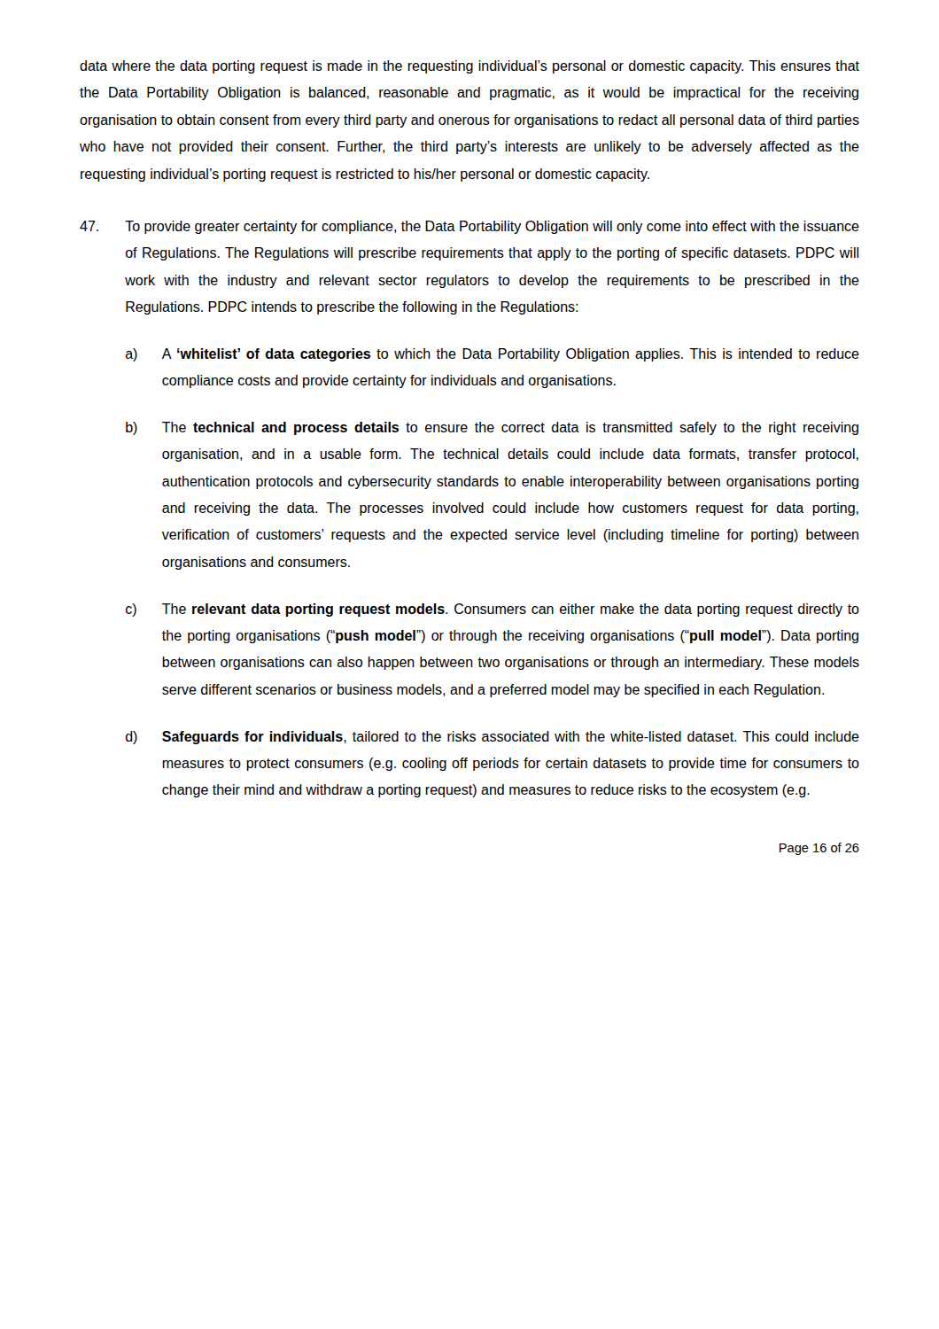data where the data porting request is made in the requesting individual’s personal or domestic capacity. This ensures that the Data Portability Obligation is balanced, reasonable and pragmatic, as it would be impractical for the receiving organisation to obtain consent from every third party and onerous for organisations to redact all personal data of third parties who have not provided their consent. Further, the third party’s interests are unlikely to be adversely affected as the requesting individual’s porting request is restricted to his/her personal or domestic capacity.
47.
To provide greater certainty for compliance, the Data Portability Obligation will only come into effect with the issuance of Regulations. The Regulations will prescribe requirements that apply to the porting of specific datasets. PDPC will work with the industry and relevant sector regulators to develop the requirements to be prescribed in the Regulations. PDPC intends to prescribe the following in the Regulations:
a)
A ‘whitelist’ of data categories to which the Data Portability Obligation applies. This is intended to reduce compliance costs and provide certainty for individuals and organisations.
b)
The technical and process details to ensure the correct data is transmitted safely to the right receiving organisation, and in a usable form. The technical details could include data formats, transfer protocol, authentication protocols and cybersecurity standards to enable interoperability between organisations porting and receiving the data. The processes involved could include how customers request for data porting, verification of customers’ requests and the expected service level (including timeline for porting) between organisations and consumers.
c)
The relevant data porting request models. Consumers can either make the data porting request directly to the porting organisations (“push model”) or through the receiving organisations (“pull model”). Data porting between organisations can also happen between two organisations or through an intermediary. These models serve different scenarios or business models, and a preferred model may be specified in each Regulation.
d)
Safeguards for individuals, tailored to the risks associated with the white-listed dataset. This could include measures to protect consumers (e.g. cooling off periods for certain datasets to provide time for consumers to change their mind and withdraw a porting request) and measures to reduce risks to the ecosystem (e.g.
Page 16 of 26